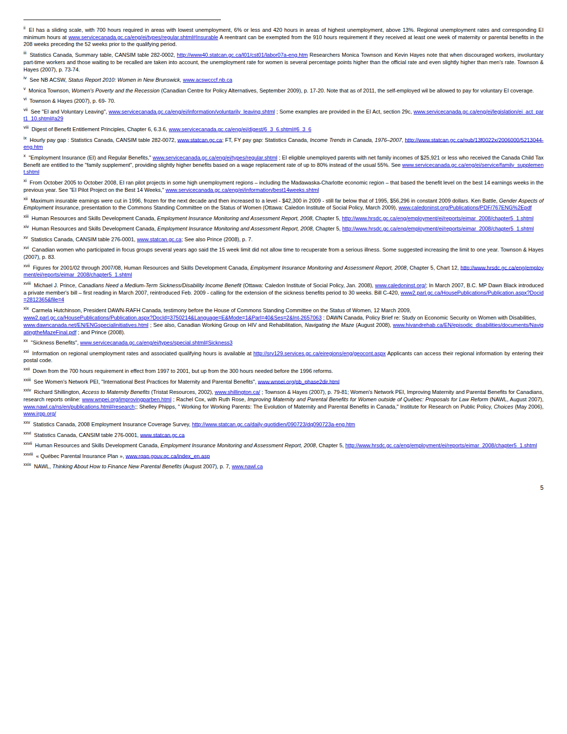ii EI has a sliding scale, with 700 hours required in areas with lowest unemployment, 6% or less and 420 hours in areas of highest unemployment, above 13%. Regional unemployment rates and corresponding EI minimum hours at www.servicecanada.gc.ca/eng/ei/types/regular.shtml#Insurable A reentrant can be exempted from the 910 hours requirement if they received at least one week of maternity or parental benefits in the 208 weeks preceding the 52 weeks prior to the qualifying period.
iii Statistics Canada, Summary table, CANSIM table 282-0002, http://www40.statcan.gc.ca/l01/cst01/labor07a-eng.htm Researchers Monica Townson and Kevin Hayes note that when discouraged workers, involuntary part-time workers and those waiting to be recalled are taken into account, the unemployment rate for women is several percentage points higher than the official rate and even slightly higher than men's rate. Townson & Hayes (2007), p. 73-74.
iv See NB ACSW, Status Report 2010: Women in New Brunswick, www.acswcccf.nb.ca
v Monica Townson, Women's Poverty and the Recession (Canadian Centre for Policy Alternatives, September 2009), p. 17-20. Note that as of 2011, the self-employed wil be allowed to pay for voluntary EI coverage.
vi Townson & Hayes (2007), p. 69- 70.
vii See "EI and Voluntary Leaving", www.servicecanada.gc.ca/eng/ei/information/voluntarily_leaving.shtml ; Some examples are provided in the EI Act, section 29c, www.servicecanada.gc.ca/eng/ei/legislation/ei_act_part1_10.shtml#a29
viii Digest of Benefit Entitlement Principles, Chapter 6, 6.3.6, www.servicecanada.gc.ca/eng/ei/digest/6_3_6.shtml#6_3_6
ix Hourly pay gap : Statistics Canada, CANSIM table 282-0072, www.statcan.gc.ca; FT, FY pay gap: Statistics Canada, Income Trends in Canada, 1976–2007, http://www.statcan.gc.ca/pub/13f0022x/2006000/5213044-eng.htm
x "Employment Insurance (EI) and Regular Benefits," www.servicecanada.gc.ca/eng/ei/types/regular.shtml ; EI eligible unemployed parents with net family incomes of $25,921 or less who received the Canada Child Tax Benefit are entitled to the "family supplement", providing slightly higher benefits based on a wage replacement rate of up to 80% instead of the usual 55%. See www.servicecanada.gc.ca/eng/ei/service/family_supplement.shtml
xi From October 2005 to October 2008, EI ran pilot projects in some high unemployment regions – including the Madawaska-Charlotte economic region – that based the benefit level on the best 14 earnings weeks in the previous year. See "EI Pilot Project on the Best 14 Weeks," www.servicecanada.gc.ca/eng/ei/information/best14weeks.shtml
xii Maximum insurable earnings were cut in 1996, frozen for the next decade and then increased to a level - $42,300 in 2009 - still far below that of 1995, $56,296 in constant 2009 dollars. Ken Battle, Gender Aspects of Employment Insurance, presentation to the Commons Standing Committee on the Status of Women (Ottawa: Caledon Institute of Social Policy, March 2009), www.caledoninst.org/Publications/PDF/767ENG%2Epdf
xiii Human Resources and Skills Development Canada, Employment Insurance Monitoring and Assessment Report, 2008, Chapter 5, http://www.hrsdc.gc.ca/eng/employment/ei/reports/eimar_2008/chapter5_1.shtml
xiv Human Resources and Skills Development Canada, Employment Insurance Monitoring and Assessment Report, 2008, Chapter 5, http://www.hrsdc.gc.ca/eng/employment/ei/reports/eimar_2008/chapter5_1.shtml
xv Statistics Canada, CANSIM table 276-0001, www.statcan.gc.ca; See also Prince (2008), p. 7.
xvi Canadian women who participated in focus groups several years ago said the 15 week limit did not allow time to recuperate from a serious illness. Some suggested increasing the limit to one year. Townson & Hayes (2007), p. 83.
xvii Figures for 2001/02 through 2007/08, Human Resources and Skills Development Canada, Employment Insurance Monitoring and Assessment Report, 2008, Chapter 5, Chart 12, http://www.hrsdc.gc.ca/eng/employment/ei/reports/eimar_2008/chapter5_1.shtml
xviii Michael J. Prince, Canadians Need a Medium-Term Sickness/Disability Income Benefit (Ottawa: Caledon Institute of Social Policy, Jan. 2008), www.caledoninst.org/; In March 2007, B.C. MP Dawn Black introduced a private member's bill – first reading in March 2007, reintroduced Feb. 2009 - calling for the extension of the sickness benefits period to 30 weeks. Bill C-420, www2.parl.gc.ca/HousePublications/Publication.aspx?Docid=2812365&file=4
xix Carmela Hutchinson, President DAWN-RAFH Canada, testimony before the House of Commons Standing Committee on the Status of Women, 12 March 2009,
www2.parl.gc.ca/HousePublications/Publication.aspx?DocId=3750214&Language=E&Mode=1&Parl=40&Ses=2&Int-2657063 ; DAWN Canada, Policy Brief re: Study on Economic Security on Women with Disabilities,
www.dawncanada.net/EN/ENGspecialinitiatives.html ; See also, Canadian Working Group on HIV and Rehabilitation, Navigating the Maze (August 2008), www.hivandrehab.ca/EN/episodic_disabilities/documents/NavigatingtheMazeFinal.pdf ; and Prince (2008).
xx "Sickness Benefits", www.servicecanada.gc.ca/eng/ei/types/special.shtml#Sickness3
xxi Information on regional unemployment rates and associated qualifying hours is available at http://srv129.services.gc.ca/eiregions/eng/geocont.aspx Applicants can access their regional information by entering their postal code.
xxii Down from the 700 hours requirement in effect from 1997 to 2001, but up from the 300 hours needed before the 1996 reforms.
xxiii See Women's Network PEI, "International Best Practices for Maternity and Parental Benefits", www.wnpei.org/pb_phase2dir.html
xxiv Richard Shillington, Access to Maternity Benefits (Tristat Resources, 2002), www.shillington.ca/ ; Townson & Hayes (2007), p. 79-81; Women's Network PEI, Improving Maternity and Parental Benefits for Canadians, research reports online: www.wnpei.org/improvingparben.html ; Rachel Cox, with Ruth Rose, Improving Maternity and Parental Benefits for Women outside of Québec: Proposals for Law Reform (NAWL, August 2007), www.nawl.ca/ns/en/publications.html#research;; Shelley Phipps, " Working for Working Parents: The Evolution of Maternity and Parental Benefits in Canada," Institute for Research on Public Policy, Choices (May 2006), www.irpp.org/
xxv Statistics Canada, 2008 Employment Insurance Coverage Survey, http://www.statcan.gc.ca/daily-quotidien/090723/dq090723a-eng.htm
xxvi Statistics Canada, CANSIM table 276-0001, www.statcan.gc.ca
xxvii Human Resources and Skills Development Canada, Employment Insurance Monitoring and Assessment Report, 2008, Chapter 5, http://www.hrsdc.gc.ca/eng/employment/ei/reports/eimar_2008/chapter5_1.shtml
xxviii « Québec Parental Insurance Plan », www.rqap.gouv.qc.ca/index_en.asp
xxix NAWL, Thinking About How to Finance New Parental Benefits (August 2007), p. 7, www.nawl.ca
5